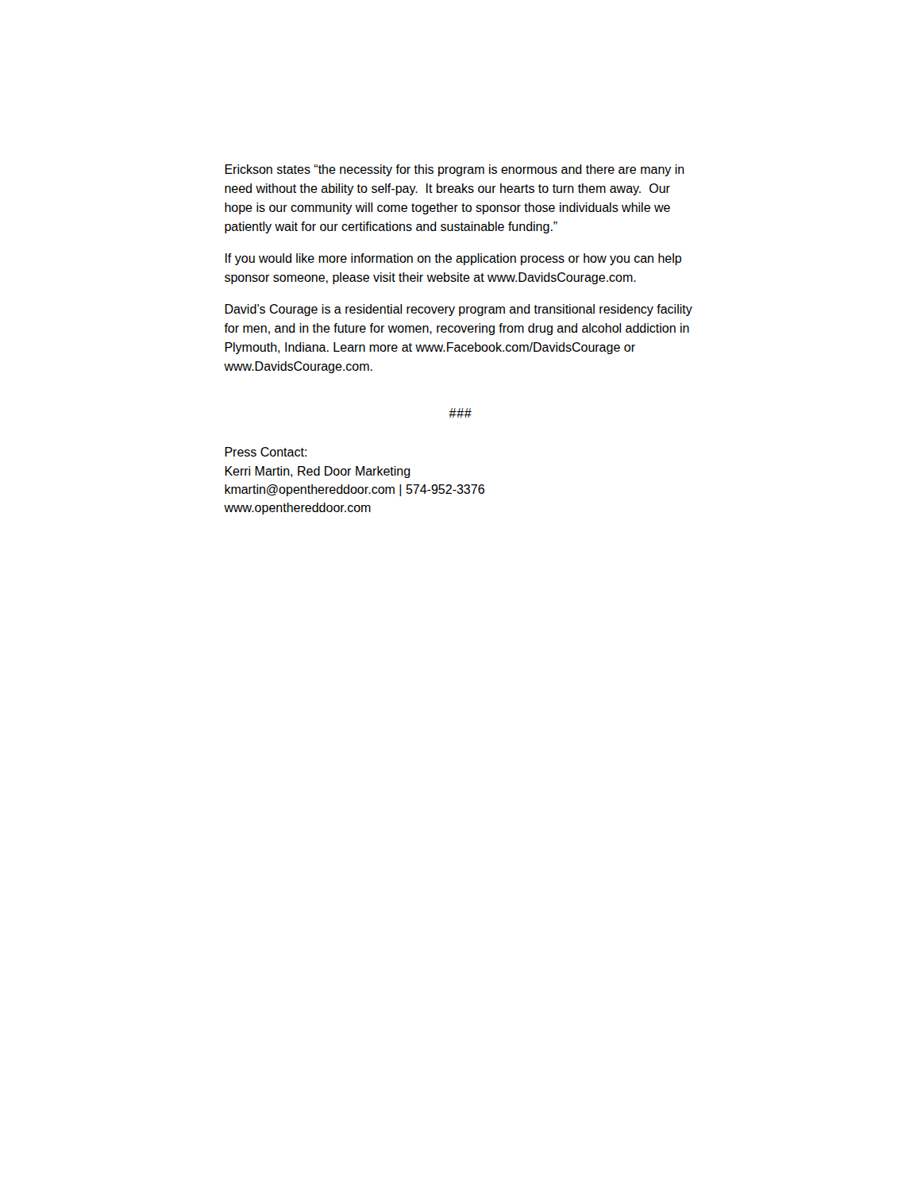Erickson states “the necessity for this program is enormous and there are many in need without the ability to self-pay. It breaks our hearts to turn them away. Our hope is our community will come together to sponsor those individuals while we patiently wait for our certifications and sustainable funding.”
If you would like more information on the application process or how you can help sponsor someone, please visit their website at www.DavidsCourage.com.
David’s Courage is a residential recovery program and transitional residency facility for men, and in the future for women, recovering from drug and alcohol addiction in Plymouth, Indiana. Learn more at www.Facebook.com/DavidsCourage or www.DavidsCourage.com.
###
Press Contact:
Kerri Martin, Red Door Marketing
kmartin@openthereddoor.com | 574-952-3376
www.openthereddoor.com